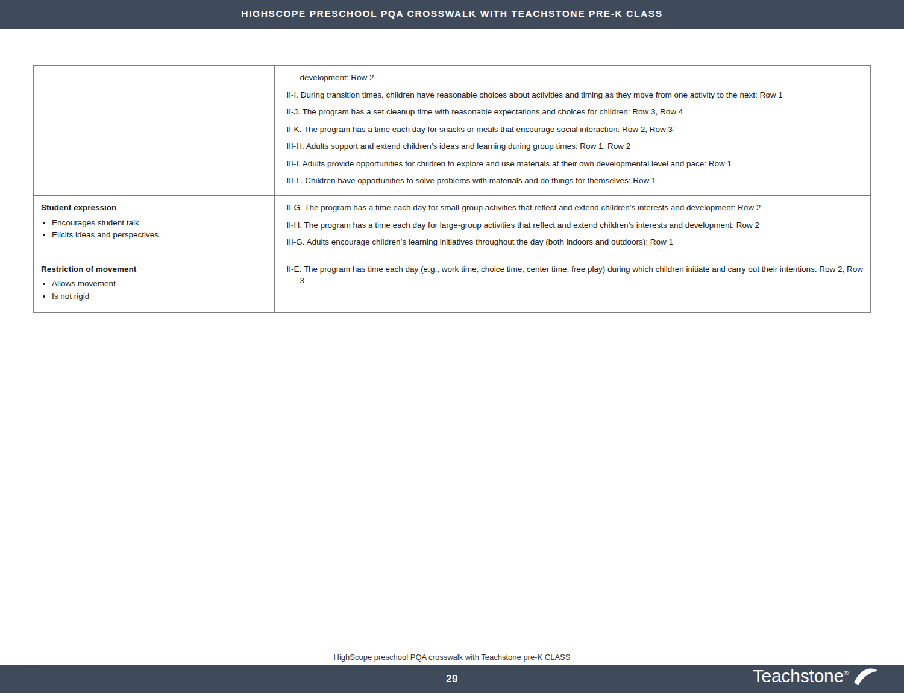HighScope Preschool PQA Crosswalk with Teachstone Pre-K CLASS
| | development: Row 2 II-I. During transition times, children have reasonable choices about activities and timing as they move from one activity to the next: Row 1 II-J. The program has a set cleanup time with reasonable expectations and choices for children: Row 3, Row 4 II-K. The program has a time each day for snacks or meals that encourage social interaction: Row 2, Row 3 III-H. Adults support and extend children’s ideas and learning during group times: Row 1, Row 2 III-I. Adults provide opportunities for children to explore and use materials at their own developmental level and pace: Row 1 III-L. Children have opportunities to solve problems with materials and do things for themselves: Row 1 |
| Student expression Encourages student talk Elicits ideas and perspectives | II-G. The program has a time each day for small-group activities that reflect and extend children’s interests and development: Row 2 II-H. The program has a time each day for large-group activities that reflect and extend children’s interests and development: Row 2 III-G. Adults encourage children’s learning initiatives throughout the day (both indoors and outdoors): Row 1 |
| Restriction of movement Allows movement Is not rigid | II-E. The program has time each day (e.g., work time, choice time, center time, free play) during which children initiate and carry out their intentions: Row 2, Row 3 |
HighScope preschool PQA crosswalk with Teachstone pre-K CLASS
29
HIGHSCOPE®
Teachstone®